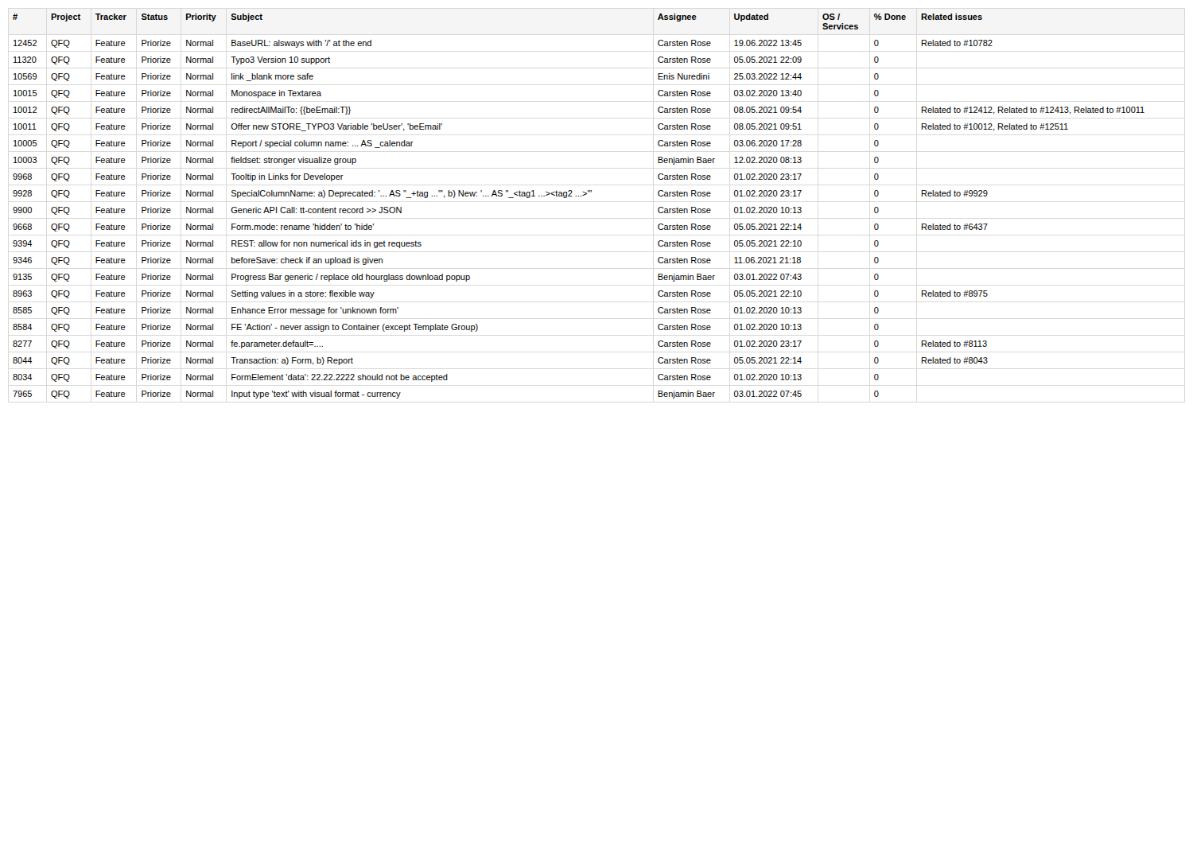| # | Project | Tracker | Status | Priority | Subject | Assignee | Updated | OS / Services | % Done | Related issues |
| --- | --- | --- | --- | --- | --- | --- | --- | --- | --- | --- |
| 12452 | QFQ | Feature | Priorize | Normal | BaseURL: alsways with '/' at the end | Carsten Rose | 19.06.2022 13:45 | | 0 | Related to #10782 |
| 11320 | QFQ | Feature | Priorize | Normal | Typo3 Version 10 support | Carsten Rose | 05.05.2021 22:09 | | 0 | |
| 10569 | QFQ | Feature | Priorize | Normal | link _blank more safe | Enis Nuredini | 25.03.2022 12:44 | | 0 | |
| 10015 | QFQ | Feature | Priorize | Normal | Monospace in Textarea | Carsten Rose | 03.02.2020 13:40 | | 0 | |
| 10012 | QFQ | Feature | Priorize | Normal | redirectAllMailTo: {{beEmail:T}} | Carsten Rose | 08.05.2021 09:54 | | 0 | Related to #12412, Related to #12413, Related to #10011 |
| 10011 | QFQ | Feature | Priorize | Normal | Offer new STORE_TYPO3 Variable 'beUser', 'beEmail' | Carsten Rose | 08.05.2021 09:51 | | 0 | Related to #10012, Related to #12511 |
| 10005 | QFQ | Feature | Priorize | Normal | Report / special column name: ... AS _calendar | Carsten Rose | 03.06.2020 17:28 | | 0 | |
| 10003 | QFQ | Feature | Priorize | Normal | fieldset: stronger visualize group | Benjamin Baer | 12.02.2020 08:13 | | 0 | |
| 9968 | QFQ | Feature | Priorize | Normal | Tooltip in Links for Developer | Carsten Rose | 01.02.2020 23:17 | | 0 | |
| 9928 | QFQ | Feature | Priorize | Normal | SpecialColumnName: a) Deprecated: '... AS "_+tag ..."', b) New: '... AS "_<tag1 ...><tag2 ...>"' | Carsten Rose | 01.02.2020 23:17 | | 0 | Related to #9929 |
| 9900 | QFQ | Feature | Priorize | Normal | Generic API Call: tt-content record >> JSON | Carsten Rose | 01.02.2020 10:13 | | 0 | |
| 9668 | QFQ | Feature | Priorize | Normal | Form.mode: rename 'hidden' to 'hide' | Carsten Rose | 05.05.2021 22:14 | | 0 | Related to #6437 |
| 9394 | QFQ | Feature | Priorize | Normal | REST: allow for non numerical ids in get requests | Carsten Rose | 05.05.2021 22:10 | | 0 | |
| 9346 | QFQ | Feature | Priorize | Normal | beforeSave: check if an upload is given | Carsten Rose | 11.06.2021 21:18 | | 0 | |
| 9135 | QFQ | Feature | Priorize | Normal | Progress Bar generic / replace old hourglass download popup | Benjamin Baer | 03.01.2022 07:43 | | 0 | |
| 8963 | QFQ | Feature | Priorize | Normal | Setting values in a store: flexible way | Carsten Rose | 05.05.2021 22:10 | | 0 | Related to #8975 |
| 8585 | QFQ | Feature | Priorize | Normal | Enhance Error message for 'unknown form' | Carsten Rose | 01.02.2020 10:13 | | 0 | |
| 8584 | QFQ | Feature | Priorize | Normal | FE 'Action' - never assign to Container (except Template Group) | Carsten Rose | 01.02.2020 10:13 | | 0 | |
| 8277 | QFQ | Feature | Priorize | Normal | fe.parameter.default=.... | Carsten Rose | 01.02.2020 23:17 | | 0 | Related to #8113 |
| 8044 | QFQ | Feature | Priorize | Normal | Transaction: a) Form, b) Report | Carsten Rose | 05.05.2021 22:14 | | 0 | Related to #8043 |
| 8034 | QFQ | Feature | Priorize | Normal | FormElement 'data': 22.22.2222 should not be accepted | Carsten Rose | 01.02.2020 10:13 | | 0 | |
| 7965 | QFQ | Feature | Priorize | Normal | Input type 'text' with visual format - currency | Benjamin Baer | 03.01.2022 07:45 | | 0 | |